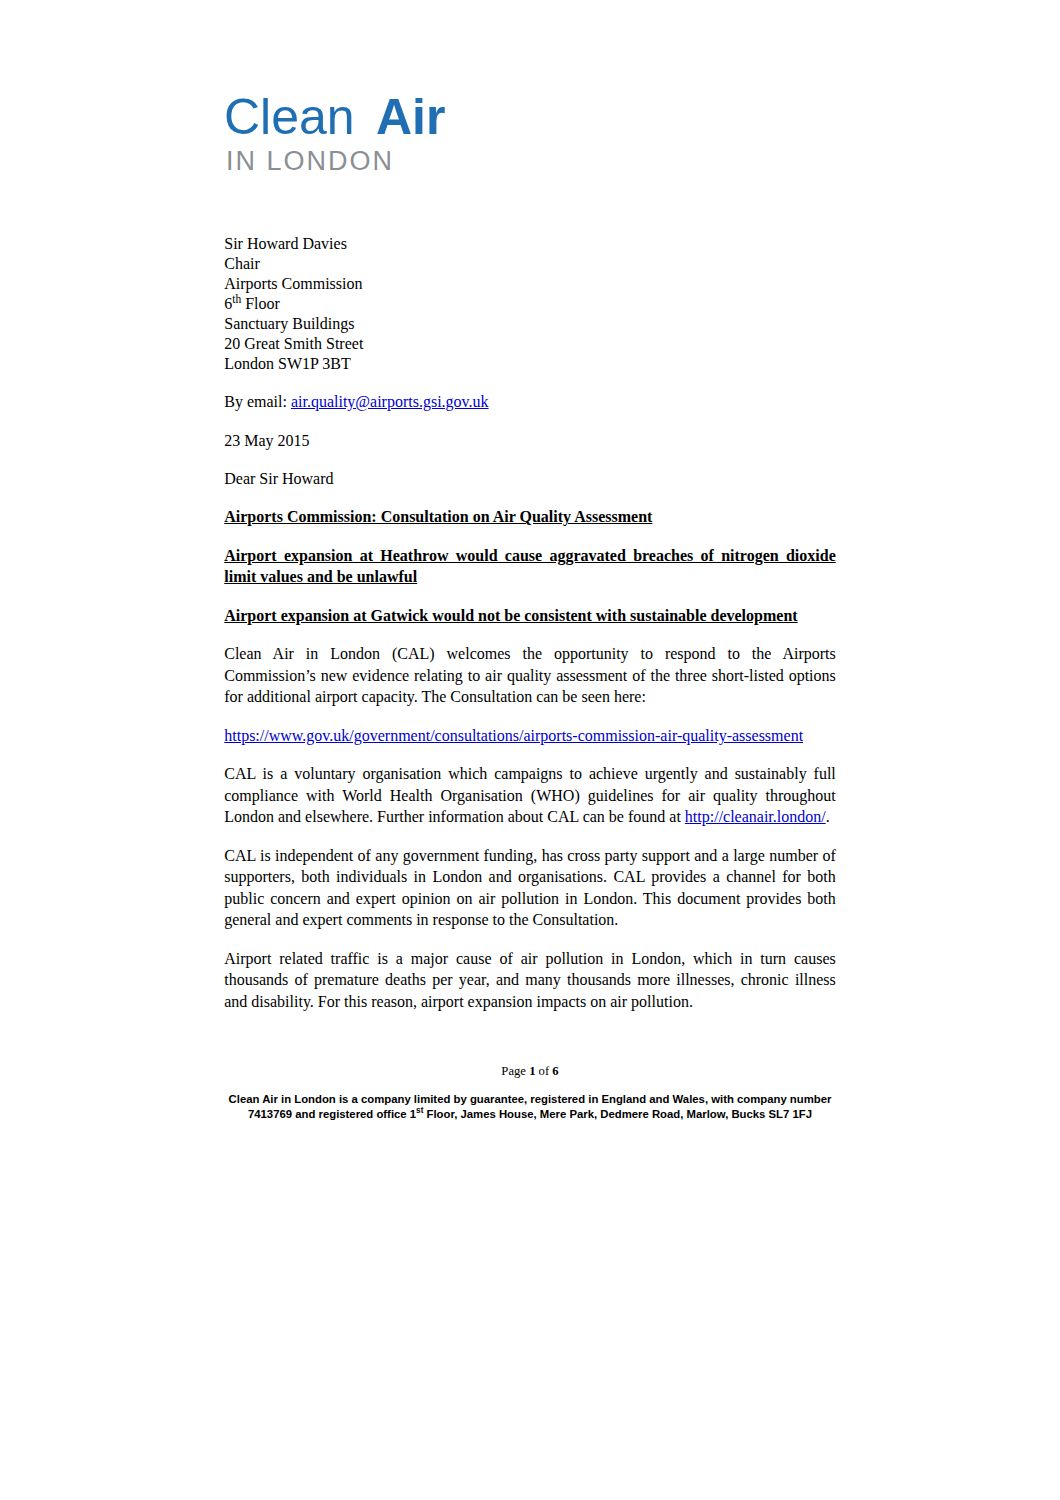Clean Air IN LONDON
Sir Howard Davies
Chair
Airports Commission
6th Floor
Sanctuary Buildings
20 Great Smith Street
London SW1P 3BT
By email: air.quality@airports.gsi.gov.uk
23 May 2015
Dear Sir Howard
Airports Commission: Consultation on Air Quality Assessment
Airport expansion at Heathrow would cause aggravated breaches of nitrogen dioxide limit values and be unlawful
Airport expansion at Gatwick would not be consistent with sustainable development
Clean Air in London (CAL) welcomes the opportunity to respond to the Airports Commission’s new evidence relating to air quality assessment of the three short-listed options for additional airport capacity. The Consultation can be seen here:
https://www.gov.uk/government/consultations/airports-commission-air-quality-assessment
CAL is a voluntary organisation which campaigns to achieve urgently and sustainably full compliance with World Health Organisation (WHO) guidelines for air quality throughout London and elsewhere. Further information about CAL can be found at http://cleanair.london/.
CAL is independent of any government funding, has cross party support and a large number of supporters, both individuals in London and organisations. CAL provides a channel for both public concern and expert opinion on air pollution in London. This document provides both general and expert comments in response to the Consultation.
Airport related traffic is a major cause of air pollution in London, which in turn causes thousands of premature deaths per year, and many thousands more illnesses, chronic illness and disability. For this reason, airport expansion impacts on air pollution.
Page 1 of 6
Clean Air in London is a company limited by guarantee, registered in England and Wales, with company number 7413769 and registered office 1st Floor, James House, Mere Park, Dedmere Road, Marlow, Bucks SL7 1FJ